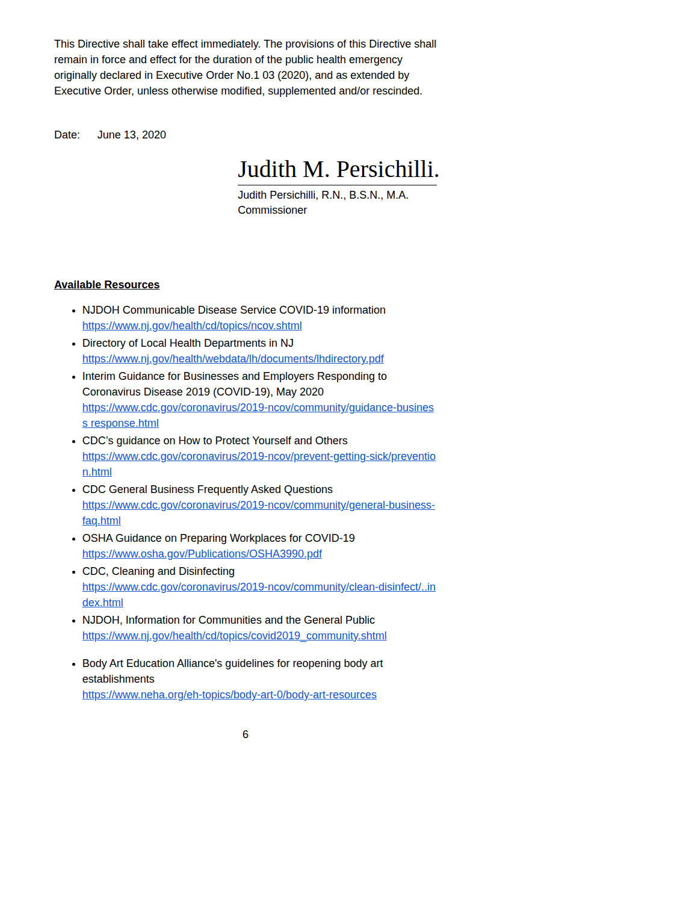This Directive shall take effect immediately. The provisions of this Directive shall remain in force and effect for the duration of the public health emergency originally declared in Executive Order No.1 03 (2020), and as extended by Executive Order, unless otherwise modified, supplemented and/or rescinded.
Date: June 13, 2020
Judith M. Persichilli.
Judith Persichilli, R.N., B.S.N., M.A.
Commissioner
Available Resources
NJDOH Communicable Disease Service COVID-19 information
https://www.nj.gov/health/cd/topics/ncov.shtml
Directory of Local Health Departments in NJ
https://www.nj.gov/health/webdata/lh/documents/lhdirectory.pdf
Interim Guidance for Businesses and Employers Responding to Coronavirus Disease 2019 (COVID-19), May 2020
https://www.cdc.gov/coronavirus/2019-ncov/community/guidance-business response.html
CDC’s guidance on How to Protect Yourself and Others
https://www.cdc.gov/coronavirus/2019-ncov/prevent-getting-sick/prevention.html
CDC General Business Frequently Asked Questions
https://www.cdc.gov/coronavirus/2019-ncov/community/general-business-faq.html
OSHA Guidance on Preparing Workplaces for COVID-19
https://www.osha.gov/Publications/OSHA3990.pdf
CDC, Cleaning and Disinfecting
https://www.cdc.gov/coronavirus/2019-ncov/community/clean-disinfect/..index.html
NJDOH, Information for Communities and the General Public
https://www.nj.gov/health/cd/topics/covid2019_community.shtml
Body Art Education Alliance's guidelines for reopening body art establishments
https://www.neha.org/eh-topics/body-art-0/body-art-resources
6